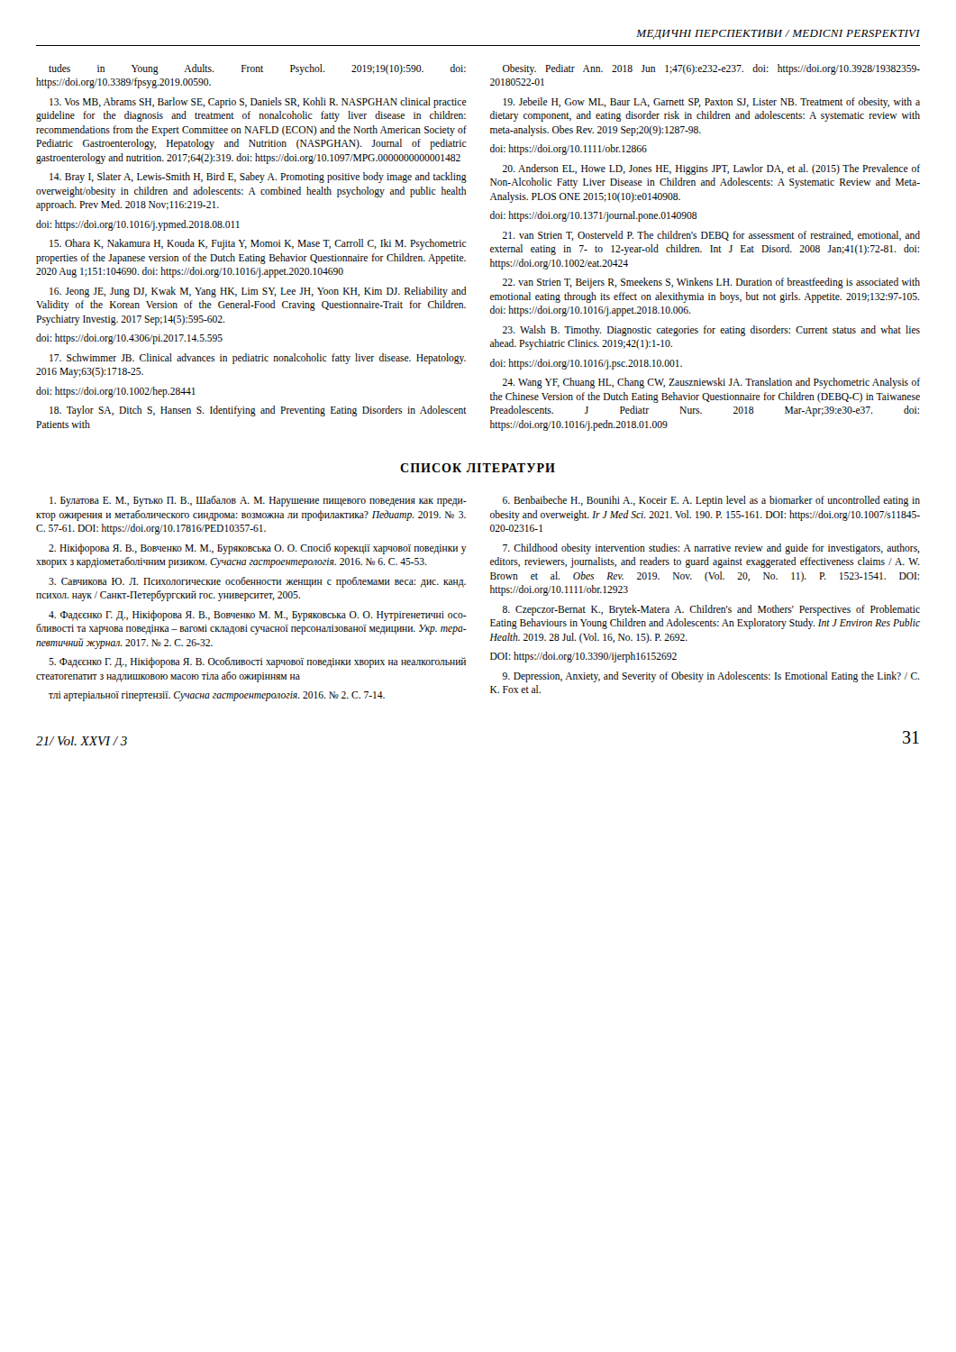МЕДИЧНІ ПЕРСПЕКТИВИ / MEDICNI PERSPEKTIVI
tudes in Young Adults. Front Psychol. 2019;19(10):590. doi: https://doi.org/10.3389/fpsyg.2019.00590.
13. Vos MB, Abrams SH, Barlow SE, Caprio S, Daniels SR, Kohli R. NASPGHAN clinical practice guideline for the diagnosis and treatment of nonalcoholic fatty liver disease in children: recommendations from the Expert Committee on NAFLD (ECON) and the North American Society of Pediatric Gastroenterology, Hepatology and Nutrition (NASPGHAN). Journal of pediatric gastroenterology and nutrition. 2017;64(2):319. doi: https://doi.org/10.1097/MPG.0000000000001482
14. Bray I, Slater A, Lewis-Smith H, Bird E, Sabey A. Promoting positive body image and tackling overweight/obesity in children and adolescents: A combined health psychology and public health approach. Prev Med. 2018 Nov;116:219-21.
doi: https://doi.org/10.1016/j.ypmed.2018.08.011
15. Ohara K, Nakamura H, Kouda K, Fujita Y, Momoi K, Mase T, Carroll C, Iki M. Psychometric properties of the Japanese version of the Dutch Eating Behavior Questionnaire for Children. Appetite. 2020 Aug 1;151:104690. doi: https://doi.org/10.1016/j.appet.2020.104690
16. Jeong JE, Jung DJ, Kwak M, Yang HK, Lim SY, Lee JH, Yoon KH, Kim DJ. Reliability and Validity of the Korean Version of the General-Food Craving Questionnaire-Trait for Children. Psychiatry Investig. 2017 Sep;14(5):595-602.
doi: https://doi.org/10.4306/pi.2017.14.5.595
17. Schwimmer JB. Clinical advances in pediatric nonalcoholic fatty liver disease. Hepatology. 2016 May;63(5):1718-25.
doi: https://doi.org/10.1002/hep.28441
18. Taylor SA, Ditch S, Hansen S. Identifying and Preventing Eating Disorders in Adolescent Patients with
Obesity. Pediatr Ann. 2018 Jun 1;47(6):e232-e237. doi: https://doi.org/10.3928/19382359-20180522-01
19. Jebeile H, Gow ML, Baur LA, Garnett SP, Paxton SJ, Lister NB. Treatment of obesity, with a dietary component, and eating disorder risk in children and adolescents: A systematic review with meta-analysis. Obes Rev. 2019 Sep;20(9):1287-98.
doi: https://doi.org/10.1111/obr.12866
20. Anderson EL, Howe LD, Jones HE, Higgins JPT, Lawlor DA, et al. (2015) The Prevalence of Non-Alcoholic Fatty Liver Disease in Children and Adolescents: A Systematic Review and Meta-Analysis. PLOS ONE 2015;10(10):e0140908.
doi: https://doi.org/10.1371/journal.pone.0140908
21. van Strien T, Oosterveld P. The children's DEBQ for assessment of restrained, emotional, and external eating in 7- to 12-year-old children. Int J Eat Disord. 2008 Jan;41(1):72-81. doi: https://doi.org/10.1002/eat.20424
22. van Strien T, Beijers R, Smeekens S, Winkens LH. Duration of breastfeeding is associated with emotional eating through its effect on alexithymia in boys, but not girls. Appetite. 2019;132:97-105. doi: https://doi.org/10.1016/j.appet.2018.10.006.
23. Walsh B. Timothy. Diagnostic categories for eating disorders: Current status and what lies ahead. Psychiatric Clinics. 2019;42(1):1-10.
doi: https://doi.org/10.1016/j.psc.2018.10.001.
24. Wang YF, Chuang HL, Chang CW, Zauszniewski JA. Translation and Psychometric Analysis of the Chinese Version of the Dutch Eating Behavior Questionnaire for Children (DEBQ-C) in Taiwanese Preadolescents. J Pediatr Nurs. 2018 Mar-Apr;39:e30-e37. doi: https://doi.org/10.1016/j.pedn.2018.01.009
СПИСОК ЛІТЕРАТУРИ
1. Булатова Е. М., Бутько П. В., Шабалов А. М. Нарушение пищевого поведения как предиктор ожирения и метаболического синдрома: возможна ли профилактика? Педиатр. 2019. № 3. С. 57-61. DOI: https://doi.org/10.17816/PED10357-61.
2. Нікіфорова Я. В., Вовченко М. М., Буряковська О. О. Спосіб корекції харчової поведінки у хворих з кардіометаболічним ризиком. Сучасна гастроентерологія. 2016. № 6. С. 45-53.
3. Савчикова Ю. Л. Психологические особенности женщин с проблемами веса: дис. канд. психол. наук / Санкт-Петербургский гос. университет, 2005.
4. Фадєєнко Г. Д., Нікіфорова Я. В., Вовченко М. М., Буряковська О. О. Нутрігенетичні особливості та харчова поведінка – вагомі складові сучасної персоналізованої медицини. Укр. терапевтичний журнал. 2017. № 2. С. 26-32.
5. Фадєєнко Г. Д., Нікіфорова Я. В. Особливості харчової поведінки хворих на неалкогольний стеатогепатит з надлишковою масою тіла або ожирінням на
тлі артеріальної гіпертензії. Сучасна гастроентерологія. 2016. № 2. С. 7-14.
6. Benbaibeche H., Bounihi A., Koceir E. A. Leptin level as a biomarker of uncontrolled eating in obesity and overweight. Ir J Med Sci. 2021. Vol. 190. P. 155-161. DOI: https://doi.org/10.1007/s11845-020-02316-1
7. Childhood obesity intervention studies: A narrative review and guide for investigators, authors, editors, reviewers, journalists, and readers to guard against exaggerated effectiveness claims / A. W. Brown et al. Obes Rev. 2019. Nov. (Vol. 20, No. 11). P. 1523-1541. DOI: https://doi.org/10.1111/obr.12923
8. Czepczor-Bernat K., Brytek-Matera A. Children's and Mothers' Perspectives of Problematic Eating Behaviours in Young Children and Adolescents: An Exploratory Study. Int J Environ Res Public Health. 2019. 28 Jul. (Vol. 16, No. 15). P. 2692.
DOI: https://doi.org/10.3390/ijerph16152692
9. Depression, Anxiety, and Severity of Obesity in Adolescents: Is Emotional Eating the Link? / C. K. Fox et al.
21/ Vol. XXVI / 3
31